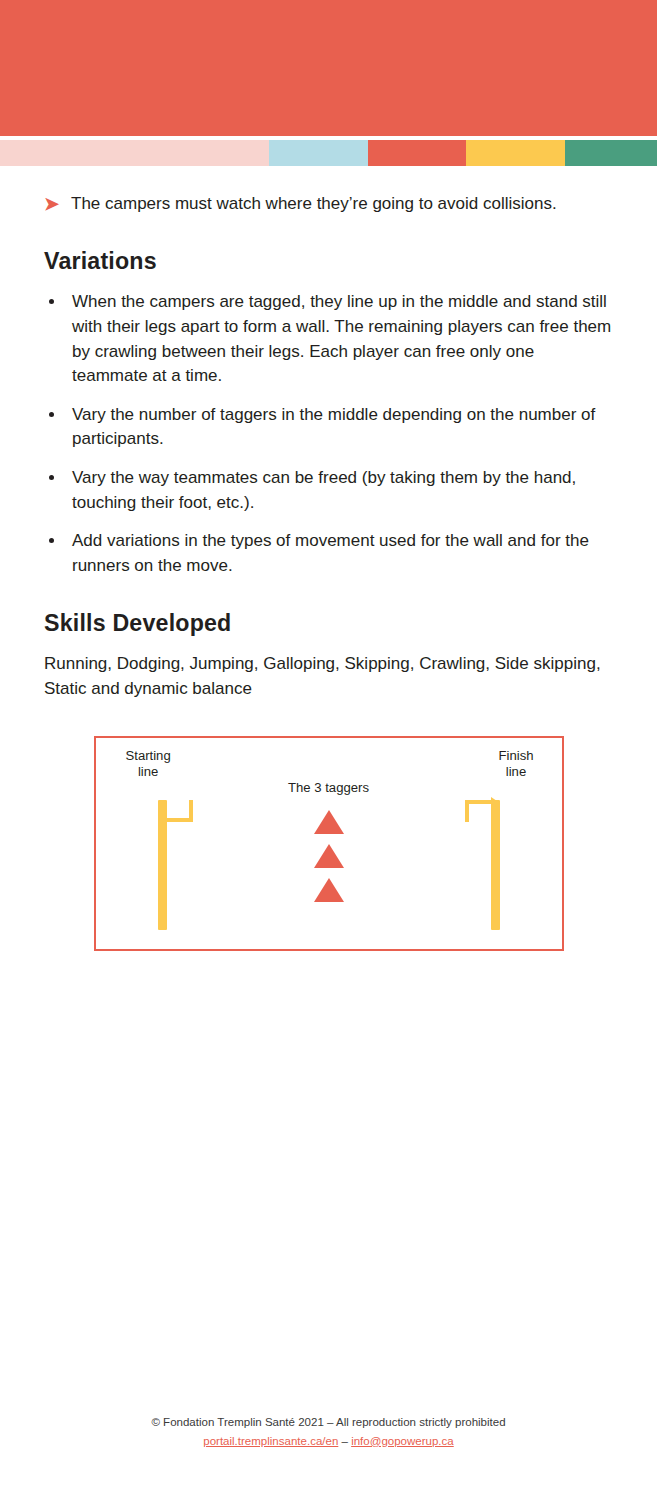➤
The campers must watch where they’re going to avoid collisions.
Variations
When the campers are tagged, they line up in the middle and stand still with their legs apart to form a wall. The remaining players can free them by crawling between their legs. Each player can free only one teammate at a time.
Vary the number of taggers in the middle depending on the number of participants.
Vary the way teammates can be freed (by taking them by the hand, touching their foot, etc.).
Add variations in the types of movement used for the wall and for the runners on the move.
Skills Developed
Running, Dodging, Jumping, Galloping, Skipping, Crawling, Side skipping, Static and dynamic balance
Starting
line
Finish
line
The 3 taggers
© Fondation Tremplin Santé 2021 – All reproduction strictly prohibited
portail.tremplinsante.ca/en – info@gopowerup.ca